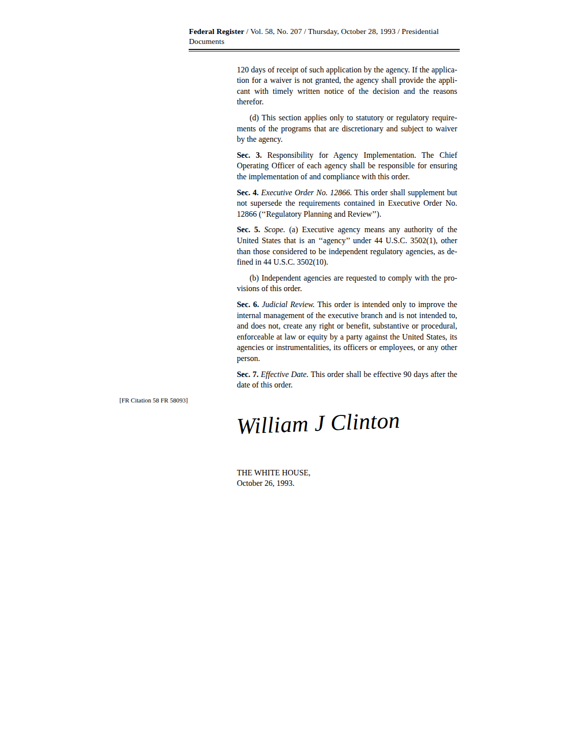Federal Register / Vol. 58, No. 207 / Thursday, October 28, 1993 / Presidential Documents
120 days of receipt of such application by the agency. If the application for a waiver is not granted, the agency shall provide the applicant with timely written notice of the decision and the reasons therefor.
(d) This section applies only to statutory or regulatory requirements of the programs that are discretionary and subject to waiver by the agency.
Sec. 3. Responsibility for Agency Implementation. The Chief Operating Officer of each agency shall be responsible for ensuring the implementation of and compliance with this order.
Sec. 4. Executive Order No. 12866. This order shall supplement but not supersede the requirements contained in Executive Order No. 12866 (‘‘Regulatory Planning and Review’’).
Sec. 5. Scope. (a) Executive agency means any authority of the United States that is an ‘‘agency’’ under 44 U.S.C. 3502(1), other than those considered to be independent regulatory agencies, as defined in 44 U.S.C. 3502(10).
(b) Independent agencies are requested to comply with the provisions of this order.
Sec. 6. Judicial Review. This order is intended only to improve the internal management of the executive branch and is not intended to, and does not, create any right or benefit, substantive or procedural, enforceable at law or equity by a party against the United States, its agencies or instrumentalities, its officers or employees, or any other person.
Sec. 7. Effective Date. This order shall be effective 90 days after the date of this order.
William J Clinton
THE WHITE HOUSE,
October 26, 1993.
[FR Citation 58 FR 58093]